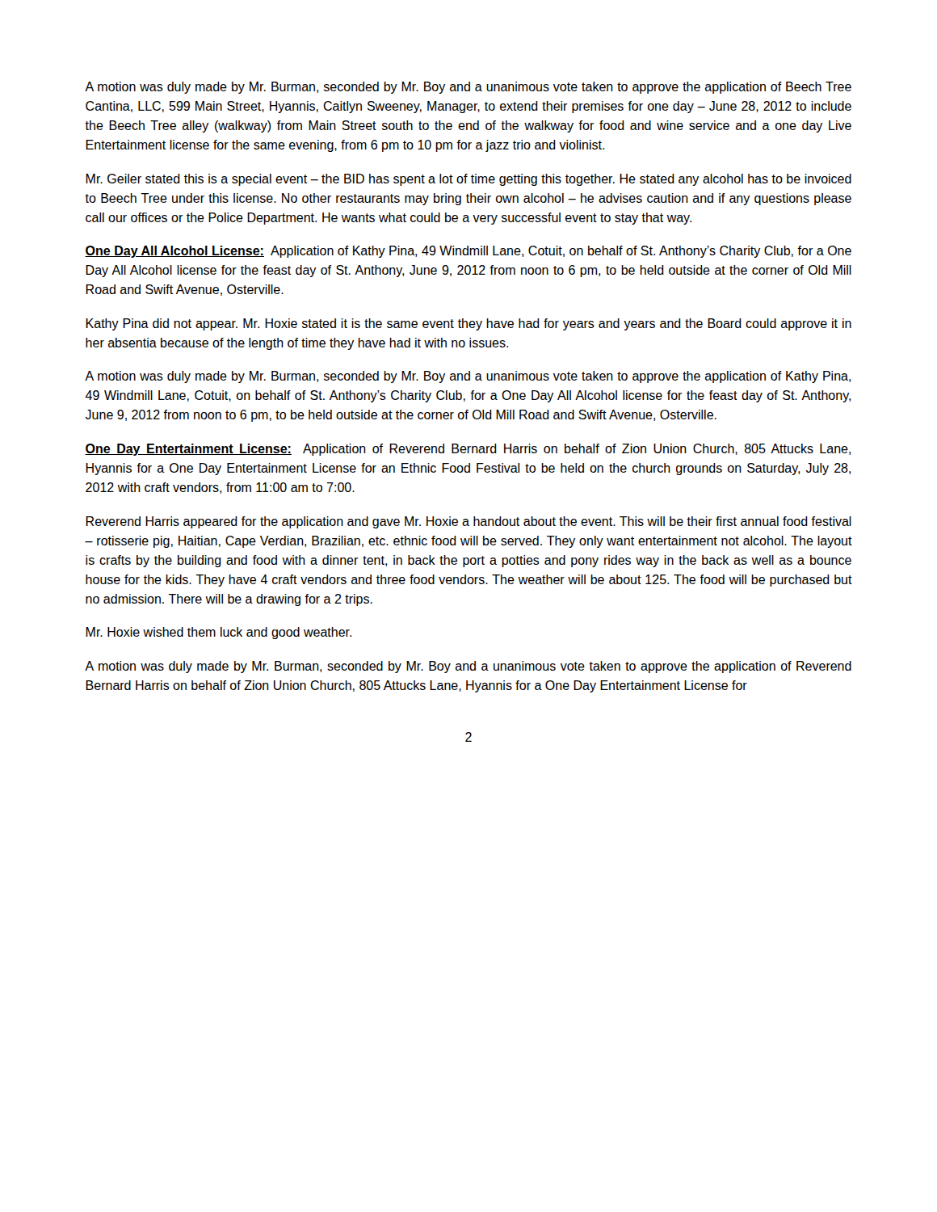A motion was duly made by Mr. Burman, seconded by Mr. Boy and a unanimous vote taken to approve the application of Beech Tree Cantina, LLC, 599 Main Street, Hyannis, Caitlyn Sweeney, Manager, to extend their premises for one day – June 28, 2012 to include the Beech Tree alley (walkway) from Main Street south to the end of the walkway for food and wine service and a one day Live Entertainment license for the same evening, from 6 pm to 10 pm for a jazz trio and violinist.
Mr. Geiler stated this is a special event – the BID has spent a lot of time getting this together. He stated any alcohol has to be invoiced to Beech Tree under this license. No other restaurants may bring their own alcohol – he advises caution and if any questions please call our offices or the Police Department. He wants what could be a very successful event to stay that way.
One Day All Alcohol License: Application of Kathy Pina, 49 Windmill Lane, Cotuit, on behalf of St. Anthony’s Charity Club, for a One Day All Alcohol license for the feast day of St. Anthony, June 9, 2012 from noon to 6 pm, to be held outside at the corner of Old Mill Road and Swift Avenue, Osterville.
Kathy Pina did not appear. Mr. Hoxie stated it is the same event they have had for years and years and the Board could approve it in her absentia because of the length of time they have had it with no issues.
A motion was duly made by Mr. Burman, seconded by Mr. Boy and a unanimous vote taken to approve the application of Kathy Pina, 49 Windmill Lane, Cotuit, on behalf of St. Anthony’s Charity Club, for a One Day All Alcohol license for the feast day of St. Anthony, June 9, 2012 from noon to 6 pm, to be held outside at the corner of Old Mill Road and Swift Avenue, Osterville.
One Day Entertainment License: Application of Reverend Bernard Harris on behalf of Zion Union Church, 805 Attucks Lane, Hyannis for a One Day Entertainment License for an Ethnic Food Festival to be held on the church grounds on Saturday, July 28, 2012 with craft vendors, from 11:00 am to 7:00.
Reverend Harris appeared for the application and gave Mr. Hoxie a handout about the event. This will be their first annual food festival – rotisserie pig, Haitian, Cape Verdian, Brazilian, etc. ethnic food will be served. They only want entertainment not alcohol. The layout is crafts by the building and food with a dinner tent, in back the port a potties and pony rides way in the back as well as a bounce house for the kids. They have 4 craft vendors and three food vendors. The weather will be about 125. The food will be purchased but no admission. There will be a drawing for a 2 trips.
Mr. Hoxie wished them luck and good weather.
A motion was duly made by Mr. Burman, seconded by Mr. Boy and a unanimous vote taken to approve the application of Reverend Bernard Harris on behalf of Zion Union Church, 805 Attucks Lane, Hyannis for a One Day Entertainment License for
2